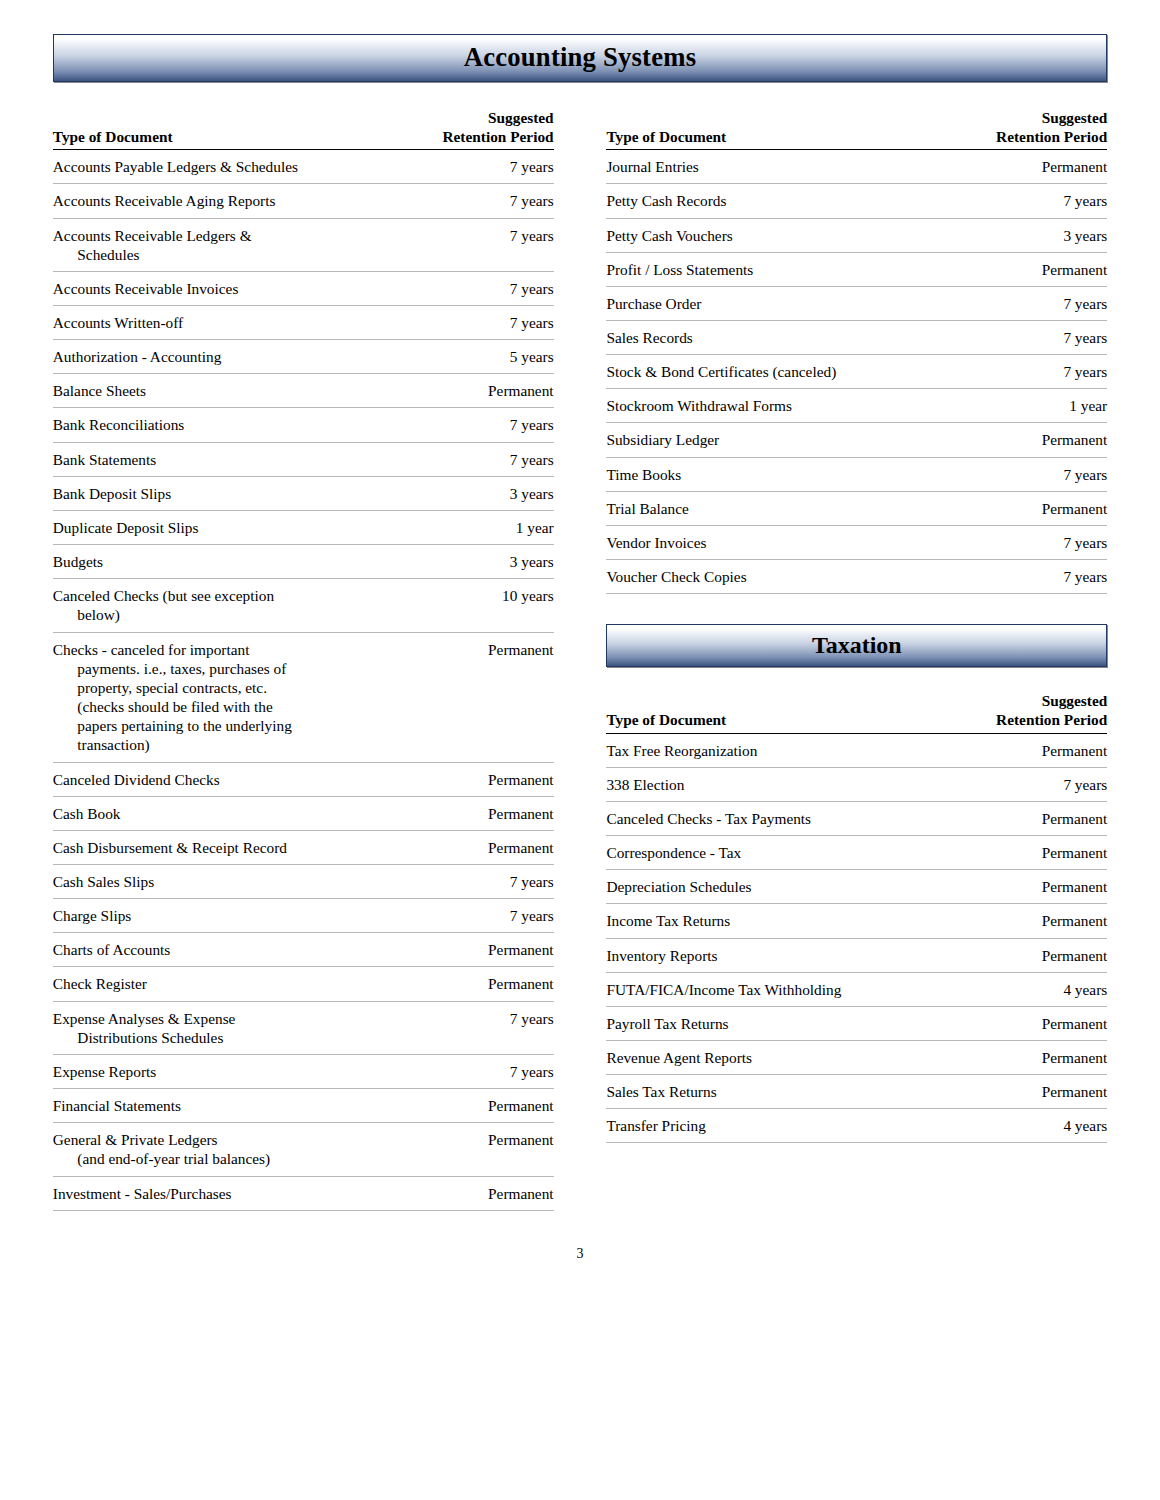Accounting Systems
| Type of Document | Suggested Retention Period |
| --- | --- |
| Accounts Payable Ledgers & Schedules | 7 years |
| Accounts Receivable Aging Reports | 7 years |
| Accounts Receivable Ledgers & Schedules | 7 years |
| Accounts Receivable Invoices | 7 years |
| Accounts Written-off | 7 years |
| Authorization - Accounting | 5 years |
| Balance Sheets | Permanent |
| Bank Reconciliations | 7 years |
| Bank Statements | 7 years |
| Bank Deposit Slips | 3 years |
| Duplicate Deposit Slips | 1 year |
| Budgets | 3 years |
| Canceled Checks (but see exception below) | 10 years |
| Checks - canceled for important payments. i.e., taxes, purchases of property, special contracts, etc. (checks should be filed with the papers pertaining to the underlying transaction) | Permanent |
| Canceled Dividend Checks | Permanent |
| Cash Book | Permanent |
| Cash Disbursement & Receipt Record | Permanent |
| Cash Sales Slips | 7 years |
| Charge Slips | 7 years |
| Charts of Accounts | Permanent |
| Check Register | Permanent |
| Expense Analyses & Expense Distributions Schedules | 7 years |
| Expense Reports | 7 years |
| Financial Statements | Permanent |
| General & Private Ledgers (and end-of-year trial balances) | Permanent |
| Investment - Sales/Purchases | Permanent |
| Type of Document | Suggested Retention Period |
| --- | --- |
| Journal Entries | Permanent |
| Petty Cash Records | 7 years |
| Petty Cash Vouchers | 3 years |
| Profit / Loss Statements | Permanent |
| Purchase Order | 7 years |
| Sales Records | 7 years |
| Stock & Bond Certificates (canceled) | 7 years |
| Stockroom Withdrawal Forms | 1 year |
| Subsidiary Ledger | Permanent |
| Time Books | 7 years |
| Trial Balance | Permanent |
| Vendor Invoices | 7 years |
| Voucher Check Copies | 7 years |
Taxation
| Type of Document | Suggested Retention Period |
| --- | --- |
| Tax Free Reorganization | Permanent |
| 338 Election | 7 years |
| Canceled Checks - Tax Payments | Permanent |
| Correspondence - Tax | Permanent |
| Depreciation Schedules | Permanent |
| Income Tax Returns | Permanent |
| Inventory Reports | Permanent |
| FUTA/FICA/Income Tax Withholding | 4 years |
| Payroll Tax Returns | Permanent |
| Revenue Agent Reports | Permanent |
| Sales Tax Returns | Permanent |
| Transfer Pricing | 4 years |
3